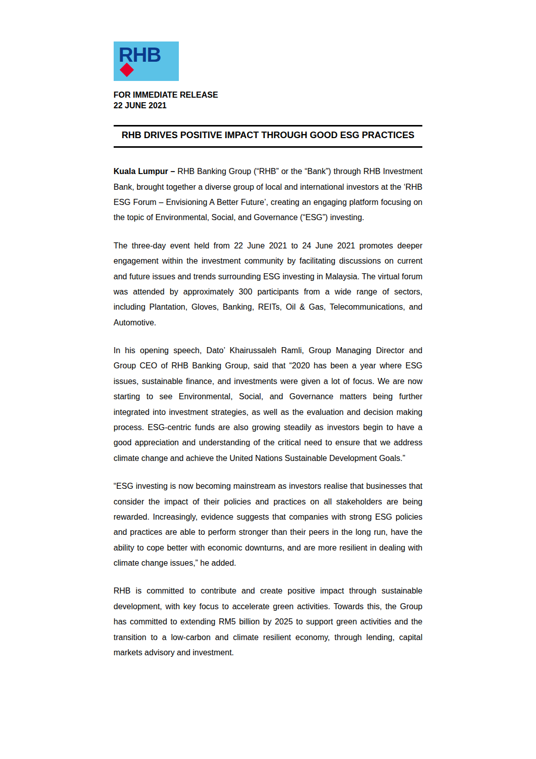RHB
FOR IMMEDIATE RELEASE
22 JUNE 2021
RHB DRIVES POSITIVE IMPACT THROUGH GOOD ESG PRACTICES
Kuala Lumpur – RHB Banking Group (“RHB” or the “Bank”) through RHB Investment Bank, brought together a diverse group of local and international investors at the ‘RHB ESG Forum – Envisioning A Better Future’, creating an engaging platform focusing on the topic of Environmental, Social, and Governance (“ESG”) investing.
The three-day event held from 22 June 2021 to 24 June 2021 promotes deeper engagement within the investment community by facilitating discussions on current and future issues and trends surrounding ESG investing in Malaysia. The virtual forum was attended by approximately 300 participants from a wide range of sectors, including Plantation, Gloves, Banking, REITs, Oil & Gas, Telecommunications, and Automotive.
In his opening speech, Dato’ Khairussaleh Ramli, Group Managing Director and Group CEO of RHB Banking Group, said that “2020 has been a year where ESG issues, sustainable finance, and investments were given a lot of focus. We are now starting to see Environmental, Social, and Governance matters being further integrated into investment strategies, as well as the evaluation and decision making process. ESG-centric funds are also growing steadily as investors begin to have a good appreciation and understanding of the critical need to ensure that we address climate change and achieve the United Nations Sustainable Development Goals.”
“ESG investing is now becoming mainstream as investors realise that businesses that consider the impact of their policies and practices on all stakeholders are being rewarded. Increasingly, evidence suggests that companies with strong ESG policies and practices are able to perform stronger than their peers in the long run, have the ability to cope better with economic downturns, and are more resilient in dealing with climate change issues,” he added.
RHB is committed to contribute and create positive impact through sustainable development, with key focus to accelerate green activities. Towards this, the Group has committed to extending RM5 billion by 2025 to support green activities and the transition to a low-carbon and climate resilient economy, through lending, capital markets advisory and investment.